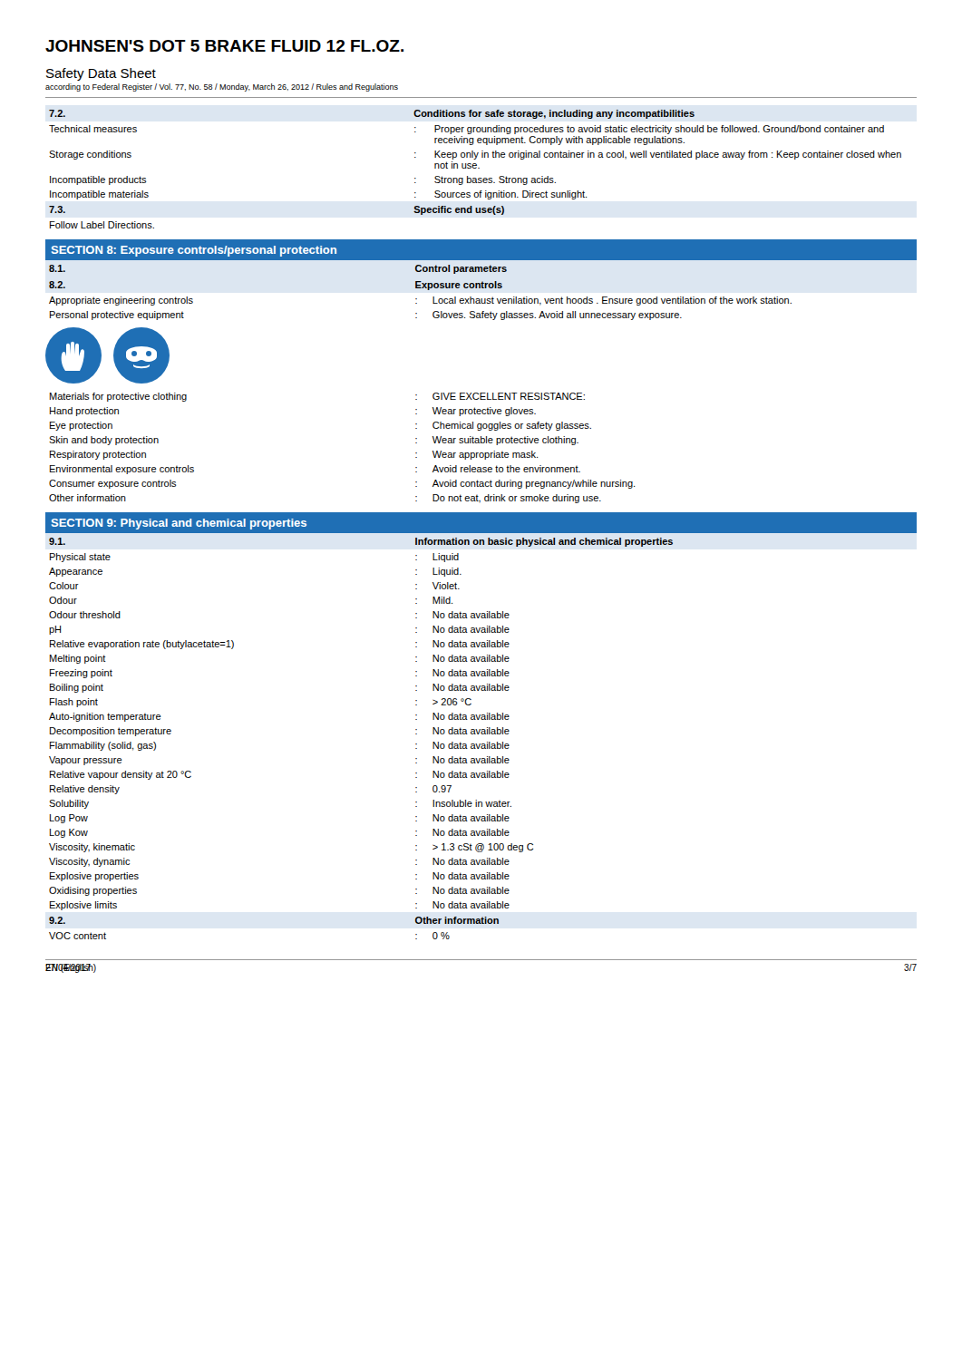JOHNSEN'S DOT 5 BRAKE FLUID 12 FL.OZ.
Safety Data Sheet
according to Federal Register / Vol. 77, No. 58 / Monday, March 26, 2012 / Rules and Regulations
| 7.2. | Conditions for safe storage, including any incompatibilities |
| Technical measures | : | Proper grounding procedures to avoid static electricity should be followed. Ground/bond container and receiving equipment. Comply with applicable regulations. |
| Storage conditions | : | Keep only in the original container in a cool, well ventilated place away from : Keep container closed when not in use. |
| Incompatible products | : | Strong bases. Strong acids. |
| Incompatible materials | : | Sources of ignition. Direct sunlight. |
| 7.3. | Specific end use(s) |
| Follow Label Directions. |
| SECTION 8: Exposure controls/personal protection |
| 8.1. | Control parameters |
| 8.2. | Exposure controls |
| Appropriate engineering controls | : | Local exhaust venilation, vent hoods . Ensure good ventilation of the work station. |
| Personal protective equipment | : | Gloves. Safety glasses. Avoid all unnecessary exposure. |
| Materials for protective clothing | : | GIVE EXCELLENT RESISTANCE: |
| Hand protection | : | Wear protective gloves. |
| Eye protection | : | Chemical goggles or safety glasses. |
| Skin and body protection | : | Wear suitable protective clothing. |
| Respiratory protection | : | Wear appropriate mask. |
| Environmental exposure controls | : | Avoid release to the environment. |
| Consumer exposure controls | : | Avoid contact during pregnancy/while nursing. |
| Other information | : | Do not eat, drink or smoke during use. |
| SECTION 9: Physical and chemical properties |
| 9.1. | Information on basic physical and chemical properties |
| Physical state | : | Liquid |
| Appearance | : | Liquid. |
| Colour | : | Violet. |
| Odour | : | Mild. |
| Odour threshold | : | No data available |
| pH | : | No data available |
| Relative evaporation rate (butylacetate=1) | : | No data available |
| Melting point | : | No data available |
| Freezing point | : | No data available |
| Boiling point | : | No data available |
| Flash point | : | > 206 °C |
| Auto-ignition temperature | : | No data available |
| Decomposition temperature | : | No data available |
| Flammability (solid, gas) | : | No data available |
| Vapour pressure | : | No data available |
| Relative vapour density at 20 °C | : | No data available |
| Relative density | : | 0.97 |
| Solubility | : | Insoluble in water. |
| Log Pow | : | No data available |
| Log Kow | : | No data available |
| Viscosity, kinematic | : | > 1.3 cSt @ 100 deg C |
| Viscosity, dynamic | : | No data available |
| Explosive properties | : | No data available |
| Oxidising properties | : | No data available |
| Explosive limits | : | No data available |
| 9.2. | Other information |
| VOC content | : | 0 % |
27/04/2017 EN (English) 3/7